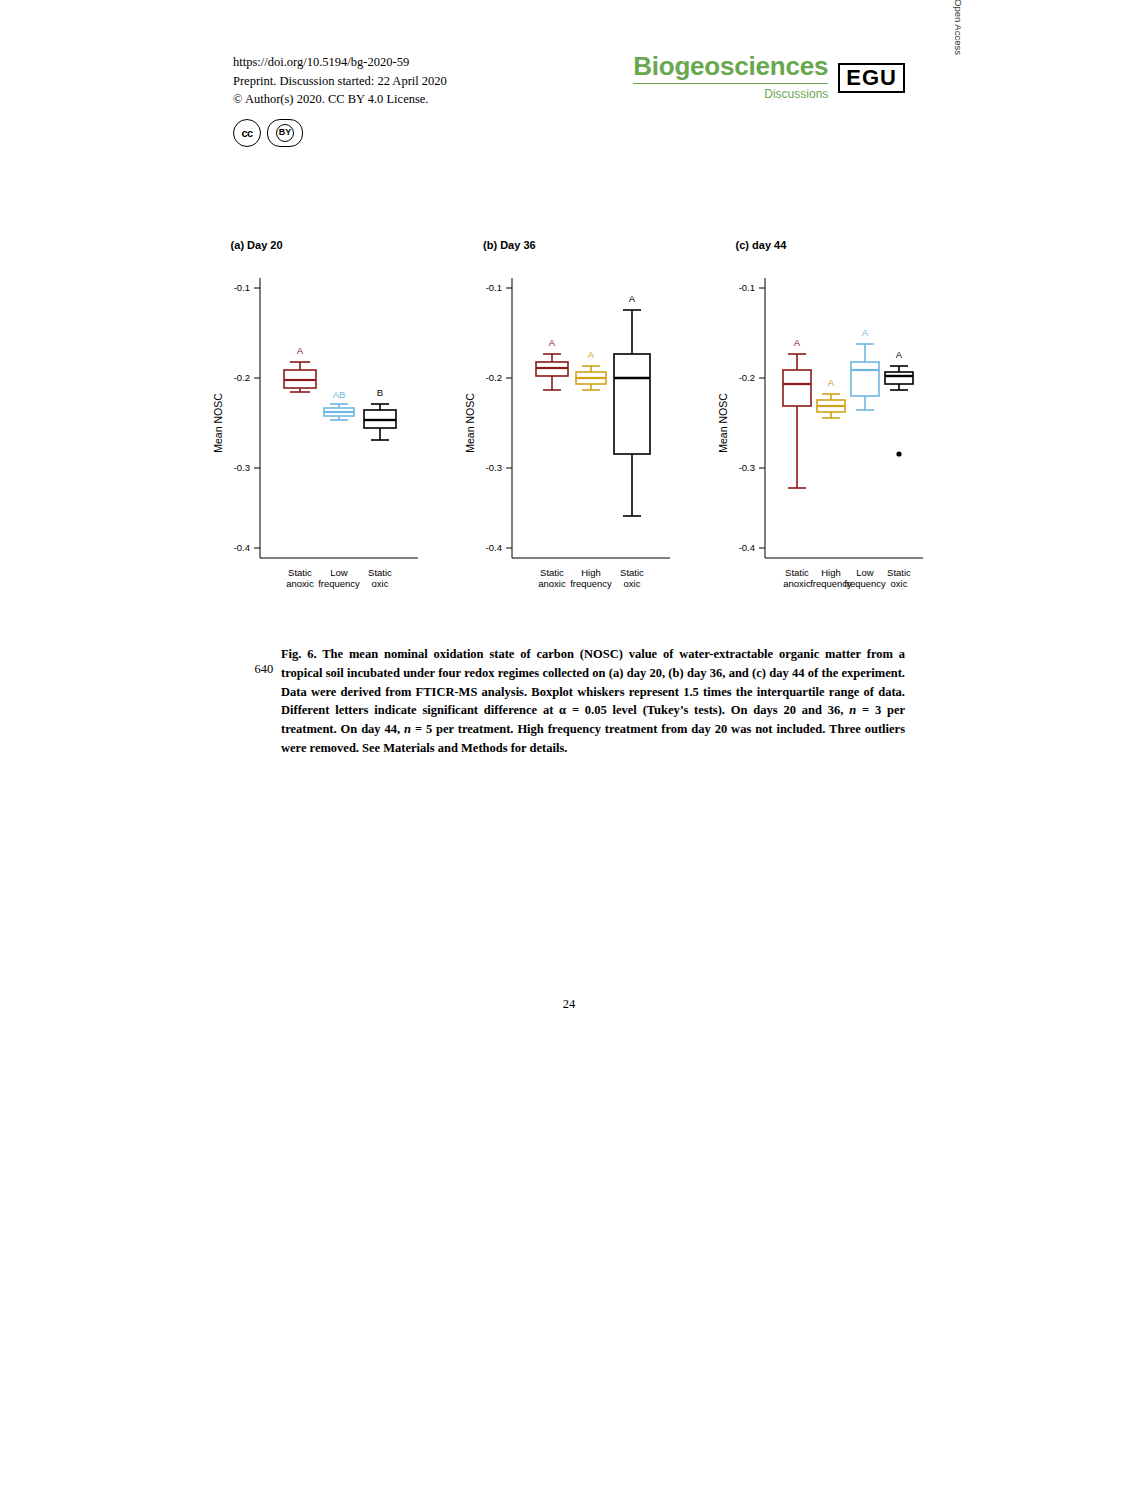https://doi.org/10.5194/bg-2020-59
Preprint. Discussion started: 22 April 2020
© Author(s) 2020. CC BY 4.0 License.
cc BY
Open Access
Biogeosciences
Discussions
EGU
(a) Day 20
-0.1 -0.2 -0.3 -0.4 Mean NOSC A AB B Staticanoxic Lowfrequency Staticoxic
(b) Day 36
-0.1 -0.2 -0.3 -0.4 Mean NOSC A A A Staticanoxic Highfrequency Staticoxic
(c) day 44
-0.1 -0.2 -0.3 -0.4 Mean NOSC A A A A Staticanoxic Highfrequency Lowfrequency Staticoxic
640
Fig. 6. The mean nominal oxidation state of carbon (NOSC) value of water-extractable organic matter from a tropical soil incubated under four redox regimes collected on (a) day 20, (b) day 36, and (c) day 44 of the experiment. Data were derived from FTICR-MS analysis. Boxplot whiskers represent 1.5 times the interquartile range of data. Different letters indicate significant difference at α = 0.05 level (Tukey’s tests). On days 20 and 36, n = 3 per treatment. On day 44, n = 5 per treatment. High frequency treatment from day 20 was not included. Three outliers were removed. See Materials and Methods for details.
24